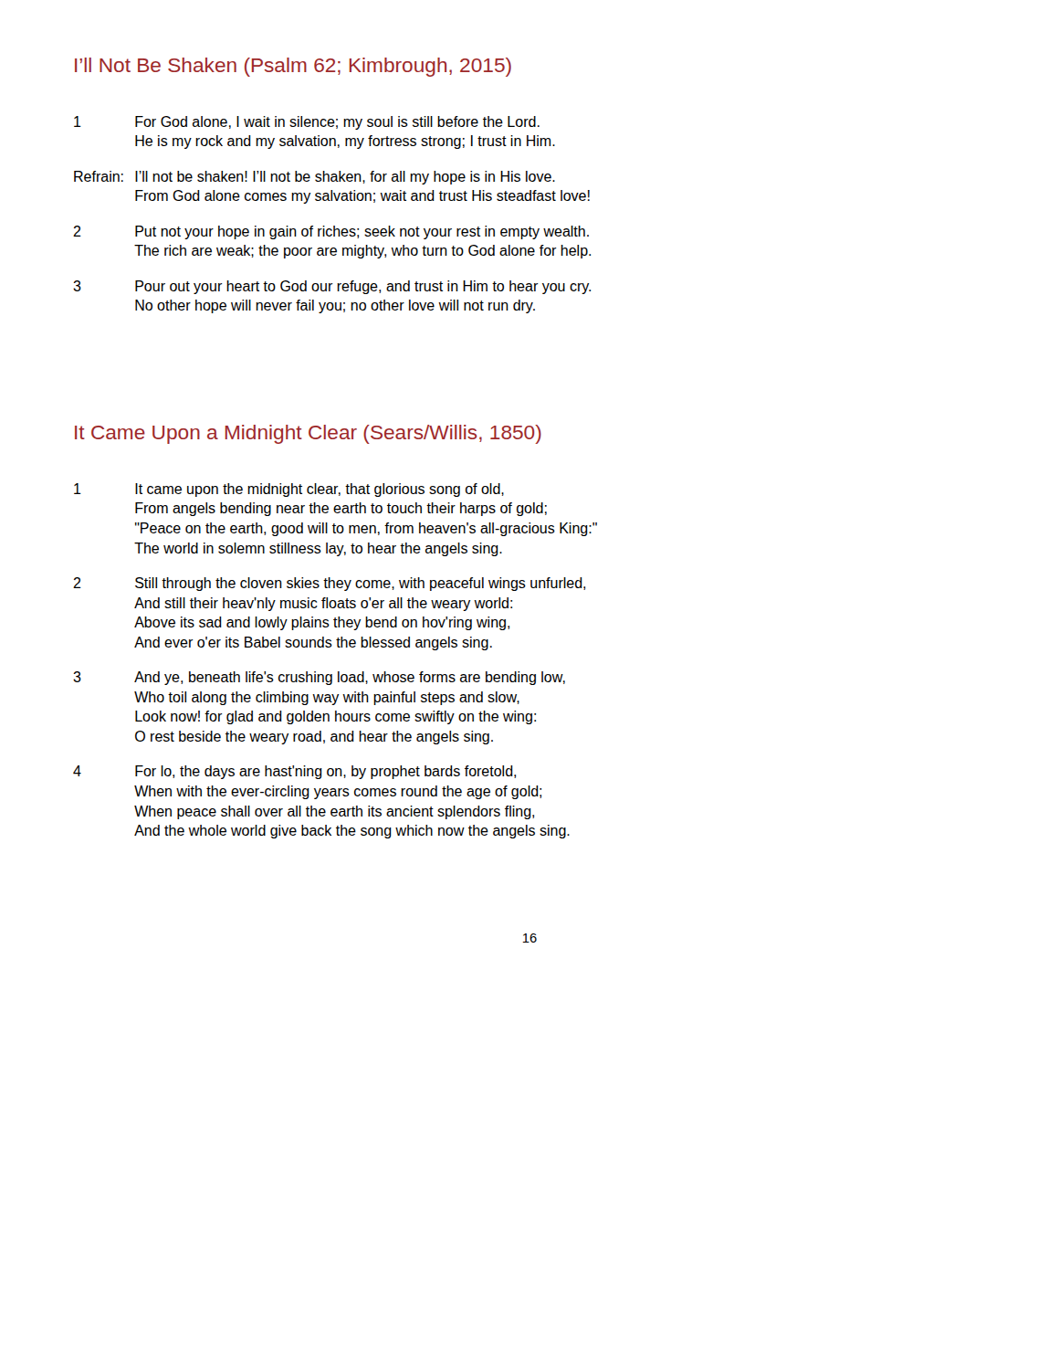I’ll Not Be Shaken (Psalm 62; Kimbrough, 2015)
| 1 | For God alone, I wait in silence; my soul is still before the Lord. He is my rock and my salvation, my fortress strong; I trust in Him. |
| Refrain: | I’ll not be shaken! I’ll not be shaken, for all my hope is in His love. From God alone comes my salvation; wait and trust His steadfast love! |
| 2 | Put not your hope in gain of riches; seek not your rest in empty wealth. The rich are weak; the poor are mighty, who turn to God alone for help. |
| 3 | Pour out your heart to God our refuge, and trust in Him to hear you cry. No other hope will never fail you; no other love will not run dry. |
It Came Upon a Midnight Clear (Sears/Willis, 1850)
| 1 | It came upon the midnight clear, that glorious song of old, From angels bending near the earth to touch their harps of gold; "Peace on the earth, good will to men, from heaven's all-gracious King:" The world in solemn stillness lay, to hear the angels sing. |
| 2 | Still through the cloven skies they come, with peaceful wings unfurled, And still their heav'nly music floats o'er all the weary world: Above its sad and lowly plains they bend on hov'ring wing, And ever o'er its Babel sounds the blessed angels sing. |
| 3 | And ye, beneath life's crushing load, whose forms are bending low, Who toil along the climbing way with painful steps and slow, Look now! for glad and golden hours come swiftly on the wing: O rest beside the weary road, and hear the angels sing. |
| 4 | For lo, the days are hast'ning on, by prophet bards foretold, When with the ever-circling years comes round the age of gold; When peace shall over all the earth its ancient splendors fling, And the whole world give back the song which now the angels sing. |
16